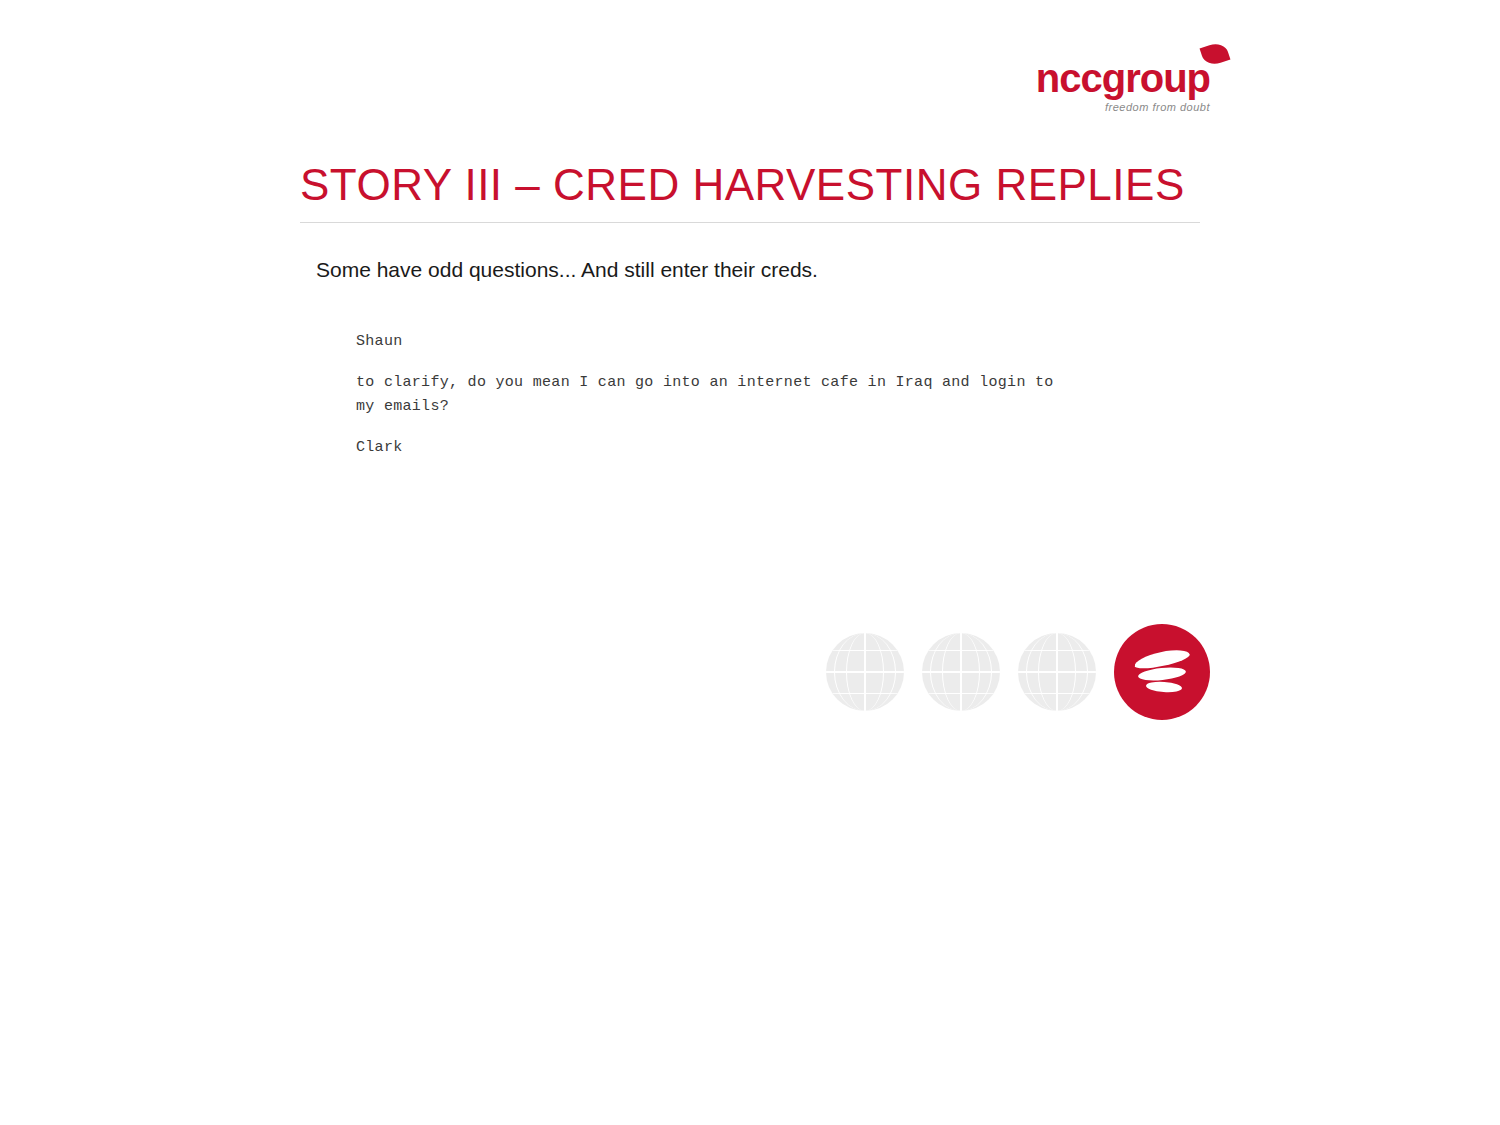nccgroup
freedom from doubt
STORY III – CRED HARVESTING REPLIES
Some have odd questions... And still enter their creds.
Shaun
to clarify, do you mean I can go into an internet cafe in Iraq and login to
my emails?
Clark